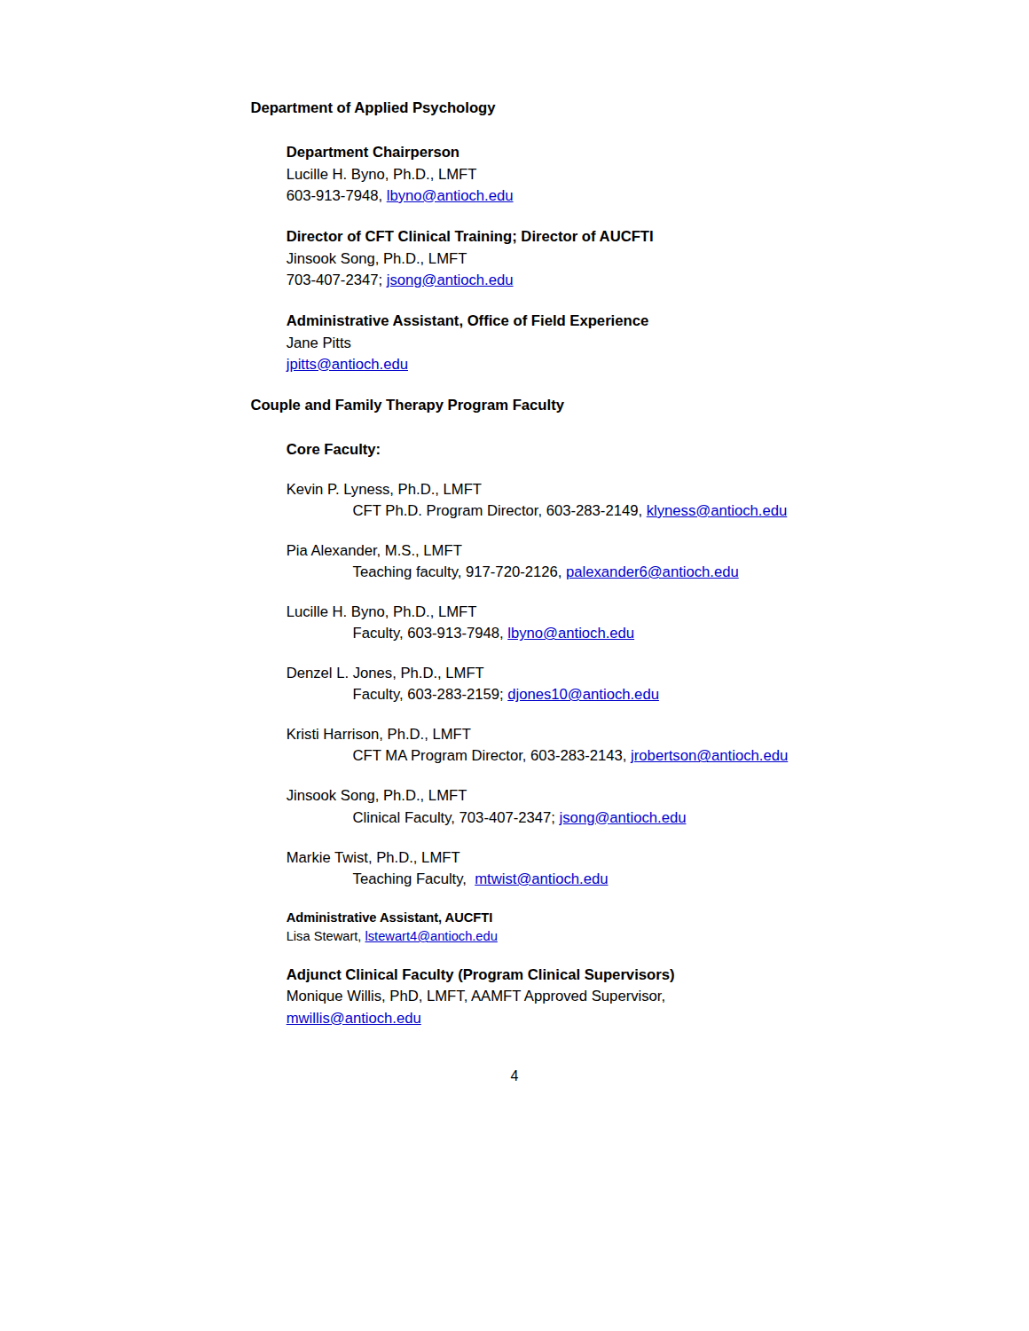Department of Applied Psychology
Department Chairperson
Lucille H. Byno, Ph.D., LMFT
603-913-7948, lbyno@antioch.edu
Director of CFT Clinical Training; Director of AUCFTI
Jinsook Song, Ph.D., LMFT
703-407-2347; jsong@antioch.edu
Administrative Assistant, Office of Field Experience
Jane Pitts
jpitts@antioch.edu
Couple and Family Therapy Program Faculty
Core Faculty:
Kevin P. Lyness, Ph.D., LMFT
CFT Ph.D. Program Director, 603-283-2149, klyness@antioch.edu
Pia Alexander, M.S., LMFT
Teaching faculty, 917-720-2126, palexander6@antioch.edu
Lucille H. Byno, Ph.D., LMFT
Faculty, 603-913-7948, lbyno@antioch.edu
Denzel L. Jones, Ph.D., LMFT
Faculty, 603-283-2159; djones10@antioch.edu
Kristi Harrison, Ph.D., LMFT
CFT MA Program Director, 603-283-2143, jrobertson@antioch.edu
Jinsook Song, Ph.D., LMFT
Clinical Faculty, 703-407-2347; jsong@antioch.edu
Markie Twist, Ph.D., LMFT
Teaching Faculty, mtwist@antioch.edu
Administrative Assistant, AUCFTI
Lisa Stewart, lstewart4@antioch.edu
Adjunct Clinical Faculty (Program Clinical Supervisors)
Monique Willis, PhD, LMFT, AAMFT Approved Supervisor, mwillis@antioch.edu
4